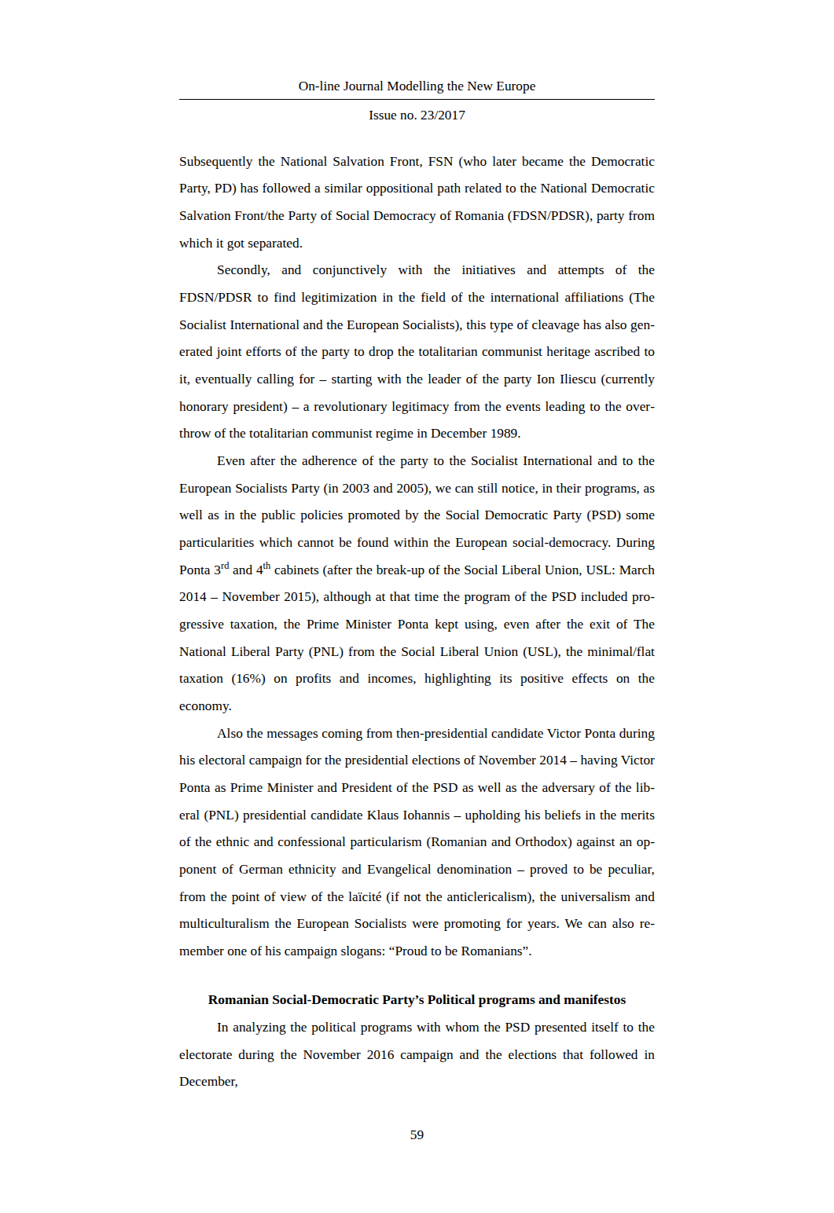On-line Journal Modelling the New Europe Issue no. 23/2017
Subsequently the National Salvation Front, FSN (who later became the Democratic Party, PD) has followed a similar oppositional path related to the National Democratic Salvation Front/the Party of Social Democracy of Romania (FDSN/PDSR), party from which it got separated.
Secondly, and conjunctively with the initiatives and attempts of the FDSN/PDSR to find legitimization in the field of the international affiliations (The Socialist International and the European Socialists), this type of cleavage has also generated joint efforts of the party to drop the totalitarian communist heritage ascribed to it, eventually calling for – starting with the leader of the party Ion Iliescu (currently honorary president) – a revolutionary legitimacy from the events leading to the overthrow of the totalitarian communist regime in December 1989.
Even after the adherence of the party to the Socialist International and to the European Socialists Party (in 2003 and 2005), we can still notice, in their programs, as well as in the public policies promoted by the Social Democratic Party (PSD) some particularities which cannot be found within the European social-democracy. During Ponta 3rd and 4th cabinets (after the break-up of the Social Liberal Union, USL: March 2014 – November 2015), although at that time the program of the PSD included progressive taxation, the Prime Minister Ponta kept using, even after the exit of The National Liberal Party (PNL) from the Social Liberal Union (USL), the minimal/flat taxation (16%) on profits and incomes, highlighting its positive effects on the economy.
Also the messages coming from then-presidential candidate Victor Ponta during his electoral campaign for the presidential elections of November 2014 – having Victor Ponta as Prime Minister and President of the PSD as well as the adversary of the liberal (PNL) presidential candidate Klaus Iohannis – upholding his beliefs in the merits of the ethnic and confessional particularism (Romanian and Orthodox) against an opponent of German ethnicity and Evangelical denomination – proved to be peculiar, from the point of view of the laïcité (if not the anticlericalism), the universalism and multiculturalism the European Socialists were promoting for years. We can also remember one of his campaign slogans: “Proud to be Romanians”.
Romanian Social-Democratic Party’s Political programs and manifestos
In analyzing the political programs with whom the PSD presented itself to the electorate during the November 2016 campaign and the elections that followed in December,
59